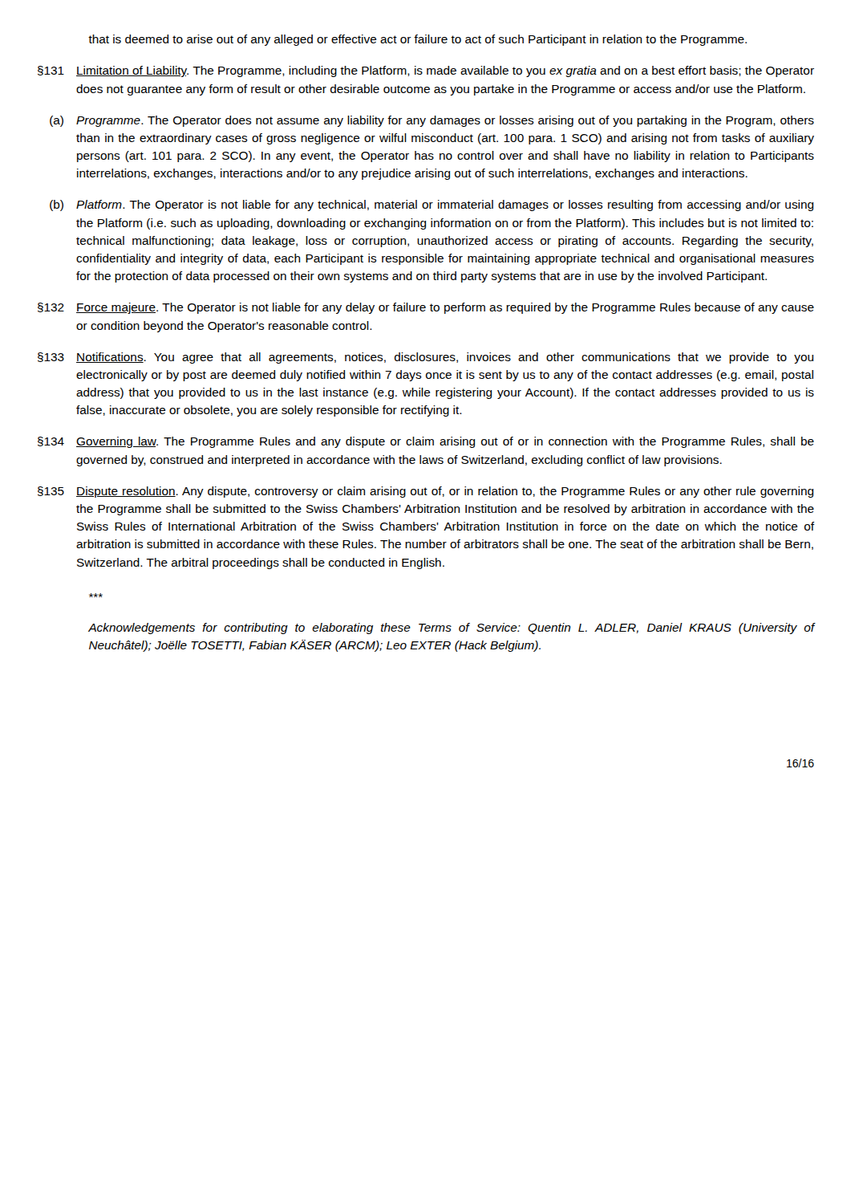that is deemed to arise out of any alleged or effective act or failure to act of such Participant in relation to the Programme.
§131
Limitation of Liability. The Programme, including the Platform, is made available to you ex gratia and on a best effort basis; the Operator does not guarantee any form of result or other desirable outcome as you partake in the Programme or access and/or use the Platform.
(a)
Programme. The Operator does not assume any liability for any damages or losses arising out of you partaking in the Program, others than in the extraordinary cases of gross negligence or wilful misconduct (art. 100 para. 1 SCO) and arising not from tasks of auxiliary persons (art. 101 para. 2 SCO). In any event, the Operator has no control over and shall have no liability in relation to Participants interrelations, exchanges, interactions and/or to any prejudice arising out of such interrelations, exchanges and interactions.
(b)
Platform. The Operator is not liable for any technical, material or immaterial damages or losses resulting from accessing and/or using the Platform (i.e. such as uploading, downloading or exchanging information on or from the Platform). This includes but is not limited to: technical malfunctioning; data leakage, loss or corruption, unauthorized access or pirating of accounts. Regarding the security, confidentiality and integrity of data, each Participant is responsible for maintaining appropriate technical and organisational measures for the protection of data processed on their own systems and on third party systems that are in use by the involved Participant.
§132
Force majeure. The Operator is not liable for any delay or failure to perform as required by the Programme Rules because of any cause or condition beyond the Operator's reasonable control.
§133
Notifications. You agree that all agreements, notices, disclosures, invoices and other communications that we provide to you electronically or by post are deemed duly notified within 7 days once it is sent by us to any of the contact addresses (e.g. email, postal address) that you provided to us in the last instance (e.g. while registering your Account). If the contact addresses provided to us is false, inaccurate or obsolete, you are solely responsible for rectifying it.
§134
Governing law. The Programme Rules and any dispute or claim arising out of or in connection with the Programme Rules, shall be governed by, construed and interpreted in accordance with the laws of Switzerland, excluding conflict of law provisions.
§135
Dispute resolution. Any dispute, controversy or claim arising out of, or in relation to, the Programme Rules or any other rule governing the Programme shall be submitted to the Swiss Chambers' Arbitration Institution and be resolved by arbitration in accordance with the Swiss Rules of International Arbitration of the Swiss Chambers' Arbitration Institution in force on the date on which the notice of arbitration is submitted in accordance with these Rules. The number of arbitrators shall be one. The seat of the arbitration shall be Bern, Switzerland. The arbitral proceedings shall be conducted in English.
***
Acknowledgements for contributing to elaborating these Terms of Service: Quentin L. ADLER, Daniel KRAUS (University of Neuchâtel); Joëlle TOSETTI, Fabian KÄSER (ARCM); Leo EXTER (Hack Belgium).
16/16